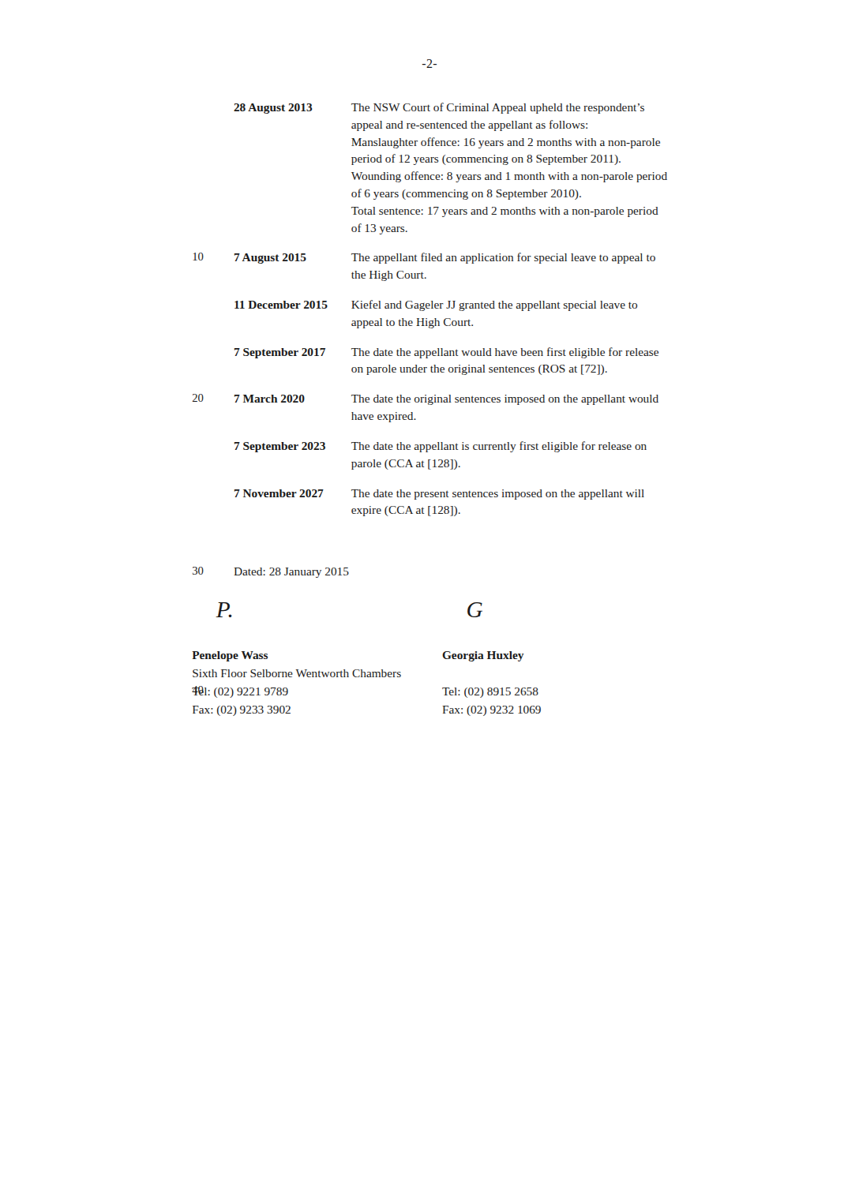-2-
| | 28 August 2013 | The NSW Court of Criminal Appeal upheld the respondent’s appeal and re-sentenced the appellant as follows: Manslaughter offence: 16 years and 2 months with a non-parole period of 12 years (commencing on 8 September 2011). Wounding offence: 8 years and 1 month with a non-parole period of 6 years (commencing on 8 September 2010). Total sentence: 17 years and 2 months with a non-parole period of 13 years. |
| 10 | 7 August 2015 | The appellant filed an application for special leave to appeal to the High Court. |
| | 11 December 2015 | Kiefel and Gageler JJ granted the appellant special leave to appeal to the High Court. |
| | 7 September 2017 | The date the appellant would have been first eligible for release on parole under the original sentences (ROS at [72]). |
| 20 | 7 March 2020 | The date the original sentences imposed on the appellant would have expired. |
| | 7 September 2023 | The date the appellant is currently first eligible for release on parole (CCA at [128]). |
| | 7 November 2027 | The date the present sentences imposed on the appellant will expire (CCA at [128]). |
| 30 | Dated: 28 January 2015 |
| P. | G |
| Penelope Wass | Georgia Huxley |
| Sixth Floor Selborne Wentworth Chambers | |
| Tel: (02) 9221 9789 | Tel: (02) 8915 2658 |
| Fax: (02) 9233 3902 | Fax: (02) 9232 1069 |
| 40 | |